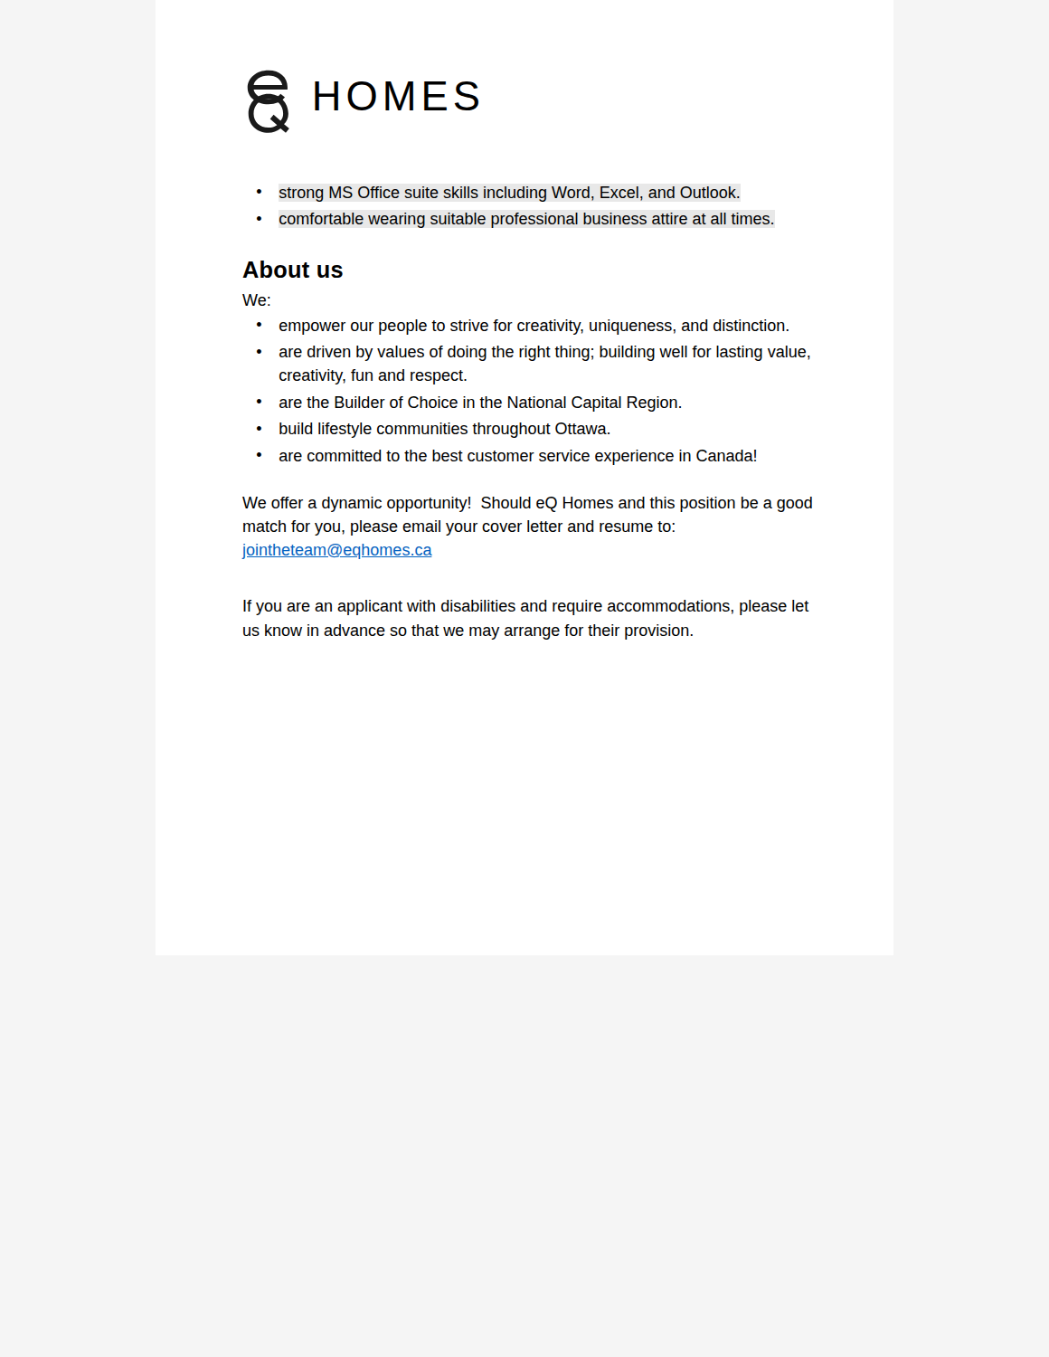HOMES
strong MS Office suite skills including Word, Excel, and Outlook.
comfortable wearing suitable professional business attire at all times.
About us
We:
empower our people to strive for creativity, uniqueness, and distinction.
are driven by values of doing the right thing; building well for lasting value, creativity, fun and respect.
are the Builder of Choice in the National Capital Region.
build lifestyle communities throughout Ottawa.
are committed to the best customer service experience in Canada!
We offer a dynamic opportunity! Should eQ Homes and this position be a good match for you, please email your cover letter and resume to:
jointheteam@eqhomes.ca
If you are an applicant with disabilities and require accommodations, please let us know in advance so that we may arrange for their provision.